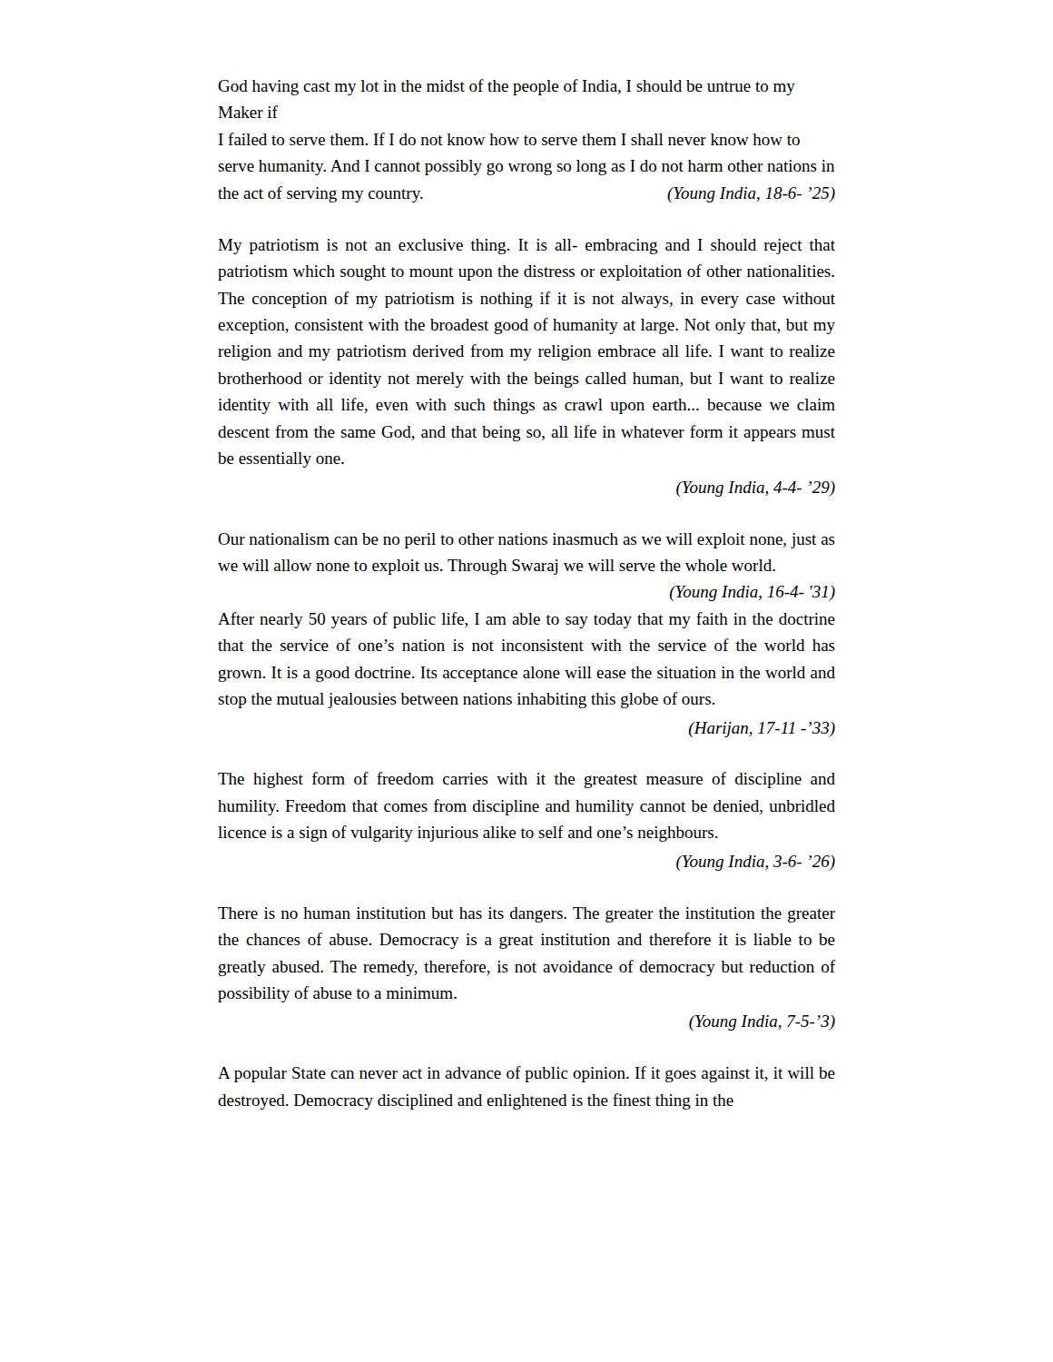God having cast my lot in the midst of the people of India, I should be untrue to my Maker if
I failed to serve them. If I do not know how to serve them I shall never know how to serve humanity. And I cannot possibly go wrong so long as I do not harm other nations in the act of serving my country. (Young India, 18-6- ’25)
My patriotism is not an exclusive thing. It is all- embracing and I should reject that patriotism which sought to mount upon the distress or exploitation of other nationalities. The conception of my patriotism is nothing if it is not always, in every case without exception, consistent with the broadest good of humanity at large. Not only that, but my religion and my patriotism derived from my religion embrace all life. I want to realize brotherhood or identity not merely with the beings called human, but I want to realize identity with all life, even with such things as crawl upon earth... because we claim descent from the same God, and that being so, all life in whatever form it appears must be essentially one. (Young India, 4-4- ’29)
Our nationalism can be no peril to other nations inasmuch as we will exploit none, just as we will allow none to exploit us. Through Swaraj we will serve the whole world. (Young India, 16-4- '31)
After nearly 50 years of public life, I am able to say today that my faith in the doctrine that the service of one’s nation is not inconsistent with the service of the world has grown. It is a good doctrine. Its acceptance alone will ease the situation in the world and stop the mutual jealousies between nations inhabiting this globe of ours. (Harijan, 17-11 -’33)
The highest form of freedom carries with it the greatest measure of discipline and humility. Freedom that comes from discipline and humility cannot be denied, unbridled licence is a sign of vulgarity injurious alike to self and one’s neighbours. (Young India, 3-6- ’26)
There is no human institution but has its dangers. The greater the institution the greater the chances of abuse. Democracy is a great institution and therefore it is liable to be greatly abused. The remedy, therefore, is not avoidance of democracy but reduction of possibility of abuse to a minimum. (Young India, 7-5-’3)
A popular State can never act in advance of public opinion. If it goes against it, it will be destroyed. Democracy disciplined and enlightened is the finest thing in the